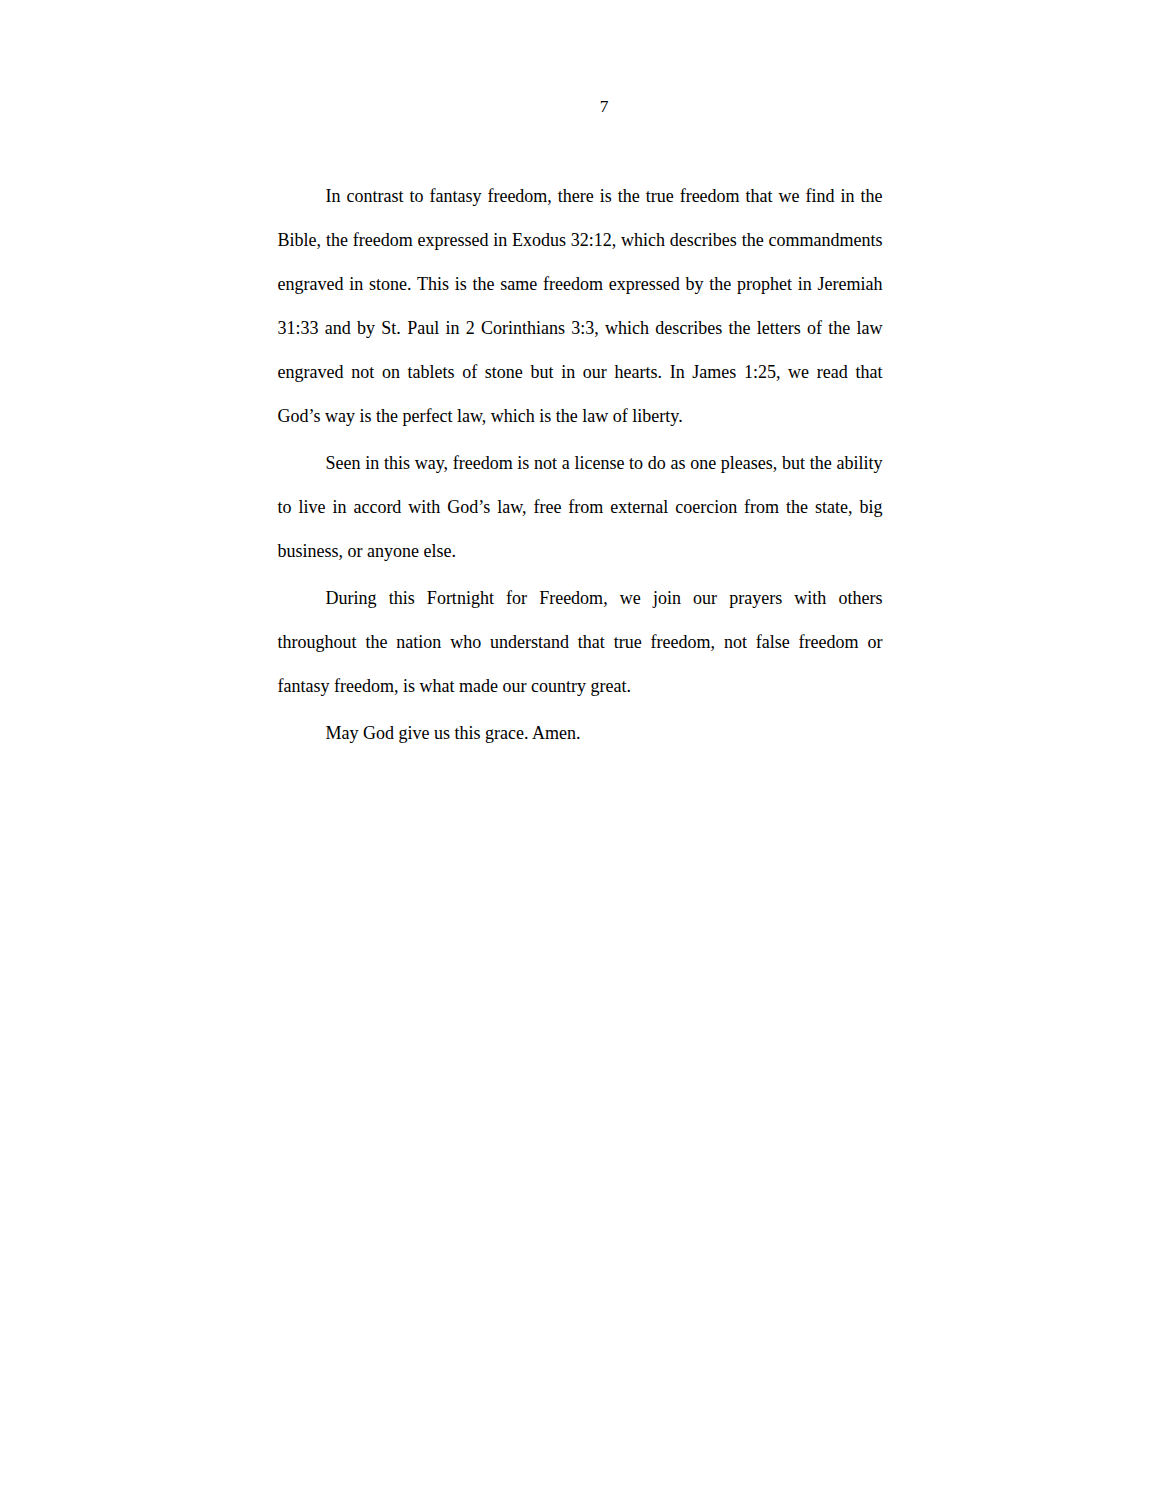7
In contrast to fantasy freedom, there is the true freedom that we find in the Bible, the freedom expressed in Exodus 32:12, which describes the commandments engraved in stone. This is the same freedom expressed by the prophet in Jeremiah 31:33 and by St. Paul in 2 Corinthians 3:3, which describes the letters of the law engraved not on tablets of stone but in our hearts. In James 1:25, we read that God’s way is the perfect law, which is the law of liberty.
Seen in this way, freedom is not a license to do as one pleases, but the ability to live in accord with God’s law, free from external coercion from the state, big business, or anyone else.
During this Fortnight for Freedom, we join our prayers with others throughout the nation who understand that true freedom, not false freedom or fantasy freedom, is what made our country great.
May God give us this grace. Amen.